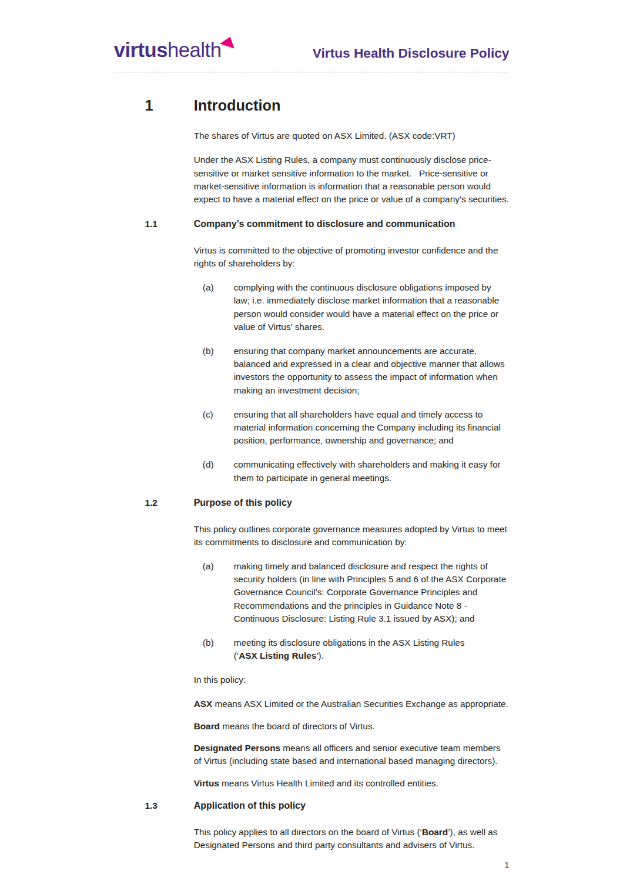virtus health
Virtus Health Disclosure Policy
1
Introduction
The shares of Virtus are quoted on ASX Limited. (ASX code:VRT)
Under the ASX Listing Rules, a company must continuously disclose price-sensitive or market sensitive information to the market. Price-sensitive or market-sensitive information is information that a reasonable person would expect to have a material effect on the price or value of a company’s securities.
1.1
Company’s commitment to disclosure and communication
Virtus is committed to the objective of promoting investor confidence and the rights of shareholders by:
(a) complying with the continuous disclosure obligations imposed by law; i.e. immediately disclose market information that a reasonable person would consider would have a material effect on the price or value of Virtus’ shares.
(b) ensuring that company market announcements are accurate, balanced and expressed in a clear and objective manner that allows investors the opportunity to assess the impact of information when making an investment decision;
(c) ensuring that all shareholders have equal and timely access to material information concerning the Company including its financial position, performance, ownership and governance; and
(d) communicating effectively with shareholders and making it easy for them to participate in general meetings.
1.2
Purpose of this policy
This policy outlines corporate governance measures adopted by Virtus to meet its commitments to disclosure and communication by:
(a) making timely and balanced disclosure and respect the rights of security holders (in line with Principles 5 and 6 of the ASX Corporate Governance Council’s: Corporate Governance Principles and Recommendations and the principles in Guidance Note 8 - Continuous Disclosure: Listing Rule 3.1 issued by ASX); and
(b) meeting its disclosure obligations in the ASX Listing Rules
(‘ASX Listing Rules’).
In this policy:
ASX means ASX Limited or the Australian Securities Exchange as appropriate.
Board means the board of directors of Virtus.
Designated Persons means all officers and senior executive team members of Virtus (including state based and international based managing directors).
Virtus means Virtus Health Limited and its controlled entities.
1.3
Application of this policy
This policy applies to all directors on the board of Virtus (‘Board’), as well as Designated Persons and third party consultants and advisers of Virtus.
1